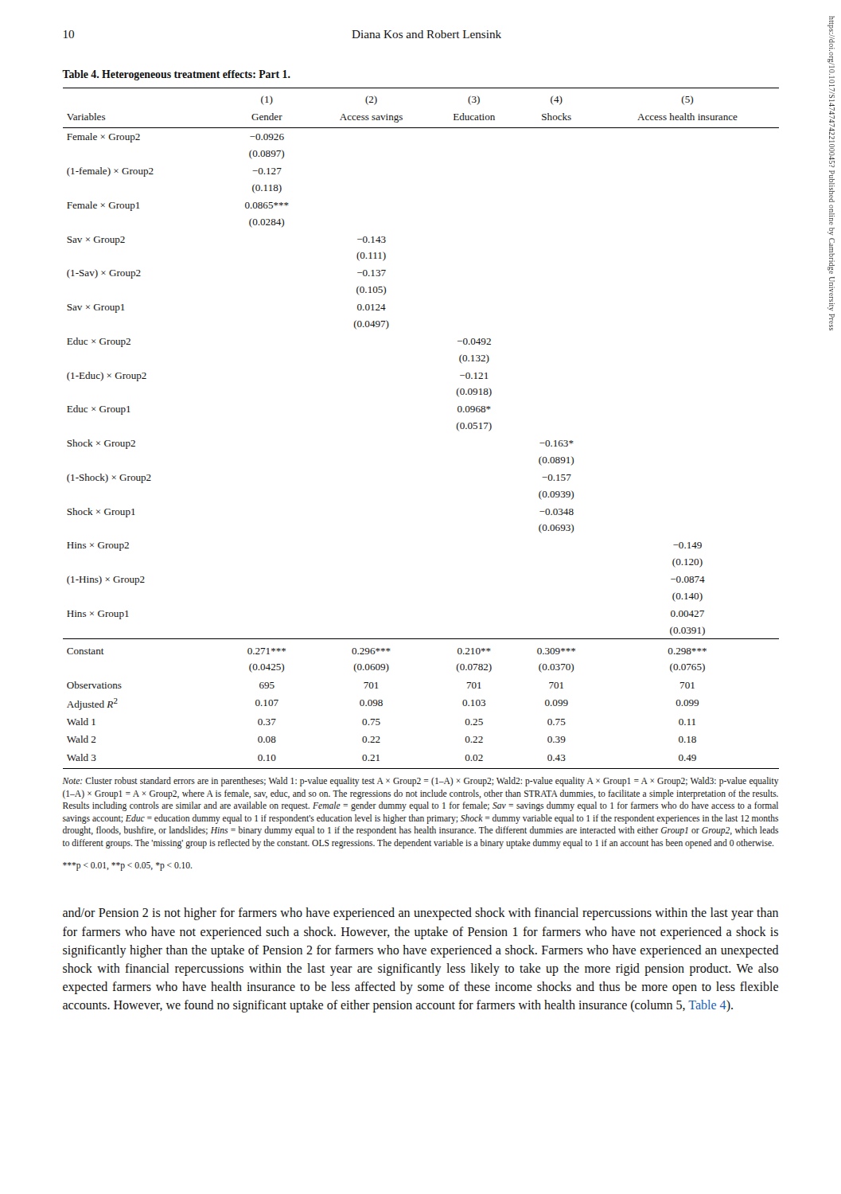https://doi.org/10.1017/S1474747422100045? Published online by Cambridge University Press
10 Diana Kos and Robert Lensink
Table 4. Heterogeneous treatment effects: Part 1.
| | (1) | (2) | (3) | (4) | (5) |
| --- | --- | --- | --- | --- | --- |
| Variables | Gender | Access savings | Education | Shocks | Access health insurance |
| Female × Group2 | −0.0926 | | | | |
| | (0.0897) | | | | |
| (1-female) × Group2 | −0.127 | | | | |
| | (0.118) | | | | |
| Female × Group1 | 0.0865*** | | | | |
| | (0.0284) | | | | |
| Sav × Group2 | | −0.143 | | | |
| | | (0.111) | | | |
| (1-Sav) × Group2 | | −0.137 | | | |
| | | (0.105) | | | |
| Sav × Group1 | | 0.0124 | | | |
| | | (0.0497) | | | |
| Educ × Group2 | | | −0.0492 | | |
| | | | (0.132) | | |
| (1-Educ) × Group2 | | | −0.121 | | |
| | | | (0.0918) | | |
| Educ × Group1 | | | 0.0968* | | |
| | | | (0.0517) | | |
| Shock × Group2 | | | | −0.163* | |
| | | | | (0.0891) | |
| (1-Shock) × Group2 | | | | −0.157 | |
| | | | | (0.0939) | |
| Shock × Group1 | | | | −0.0348 | |
| | | | | (0.0693) | |
| Hins × Group2 | | | | | −0.149 |
| | | | | | (0.120) |
| (1-Hins) × Group2 | | | | | −0.0874 |
| | | | | | (0.140) |
| Hins × Group1 | | | | | 0.00427 |
| | | | | | (0.0391) |
| Constant | 0.271*** | 0.296*** | 0.210** | 0.309*** | 0.298*** |
| | (0.0425) | (0.0609) | (0.0782) | (0.0370) | (0.0765) |
| Observations | 695 | 701 | 701 | 701 | 701 |
| Adjusted R 2 | 0.107 | 0.098 | 0.103 | 0.099 | 0.099 |
| Wald 1 | 0.37 | 0.75 | 0.25 | 0.75 | 0.11 |
| Wald 2 | 0.08 | 0.22 | 0.22 | 0.39 | 0.18 |
| Wald 3 | 0.10 | 0.21 | 0.02 | 0.43 | 0.49 |
Note: Cluster robust standard errors are in parentheses; Wald 1: p-value equality test A × Group2 = (1–A) × Group2; Wald2: p-value equality A × Group1 = A × Group2; Wald3: p-value equality (1–A) × Group1 = A × Group2, where A is female, sav, educ, and so on. The regressions do not include controls, other than STRATA dummies, to facilitate a simple interpretation of the results. Results including controls are similar and are available on request. Female = gender dummy equal to 1 for female; Sav = savings dummy equal to 1 for farmers who do have access to a formal savings account; Educ = education dummy equal to 1 if respondent's education level is higher than primary; Shock = dummy variable equal to 1 if the respondent experiences in the last 12 months drought, floods, bushfire, or landslides; Hins = binary dummy equal to 1 if the respondent has health insurance. The different dummies are interacted with either Group1 or Group2, which leads to different groups. The 'missing' group is reflected by the constant. OLS regressions. The dependent variable is a binary uptake dummy equal to 1 if an account has been opened and 0 otherwise.
***p < 0.01, **p < 0.05, *p < 0.10.
and/or Pension 2 is not higher for farmers who have experienced an unexpected shock with financial repercussions within the last year than for farmers who have not experienced such a shock. However, the uptake of Pension 1 for farmers who have not experienced a shock is significantly higher than the uptake of Pension 2 for farmers who have experienced a shock. Farmers who have experienced an unexpected shock with financial repercussions within the last year are significantly less likely to take up the more rigid pension product. We also expected farmers who have health insurance to be less affected by some of these income shocks and thus be more open to less flexible accounts. However, we found no significant uptake of either pension account for farmers with health insurance (column 5, Table 4).